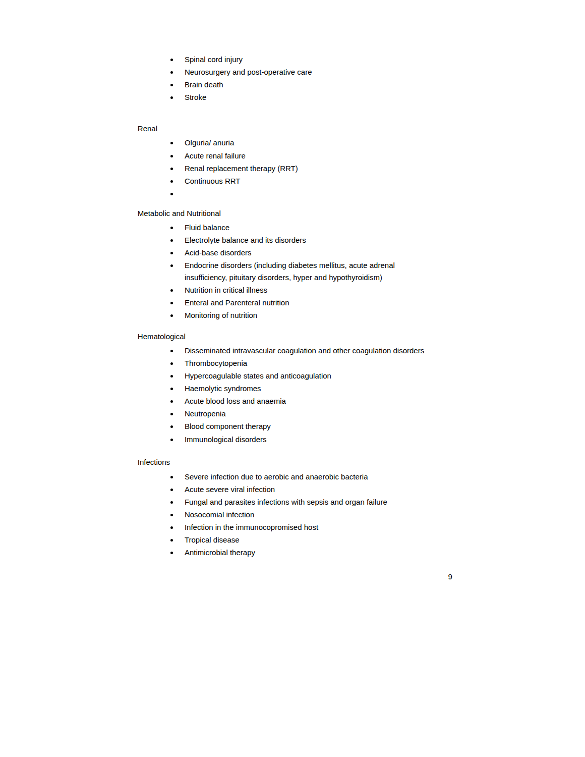Spinal cord injury
Neurosurgery and post-operative care
Brain death
Stroke
Renal
Olguria/ anuria
Acute renal failure
Renal replacement therapy (RRT)
Continuous RRT
Metabolic and Nutritional
Fluid balance
Electrolyte balance and its disorders
Acid-base disorders
Endocrine disorders (including diabetes mellitus, acute adrenal insufficiency, pituitary disorders, hyper and hypothyroidism)
Nutrition in critical illness
Enteral and Parenteral nutrition
Monitoring of nutrition
Hematological
Disseminated intravascular coagulation and other coagulation disorders
Thrombocytopenia
Hypercoagulable states and anticoagulation
Haemolytic syndromes
Acute blood loss and anaemia
Neutropenia
Blood component therapy
Immunological disorders
Infections
Severe infection due to aerobic and anaerobic bacteria
Acute severe viral infection
Fungal and parasites infections with sepsis and organ failure
Nosocomial infection
Infection in the immunocopromised host
Tropical disease
Antimicrobial therapy
9